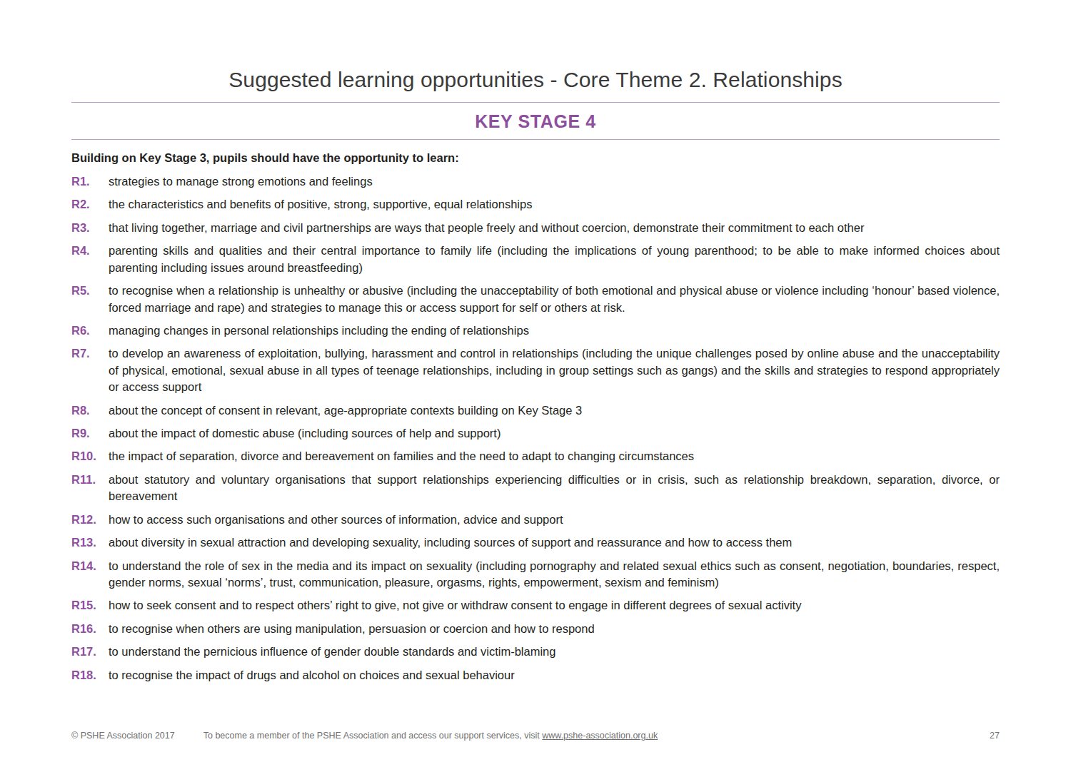Suggested learning opportunities - Core Theme 2. Relationships
KEY STAGE 4
Building on Key Stage 3, pupils should have the opportunity to learn:
strategies to manage strong emotions and feelings
the characteristics and benefits of positive, strong, supportive, equal relationships
that living together, marriage and civil partnerships are ways that people freely and without coercion, demonstrate their commitment to each other
parenting skills and qualities and their central importance to family life (including the implications of young parenthood; to be able to make informed choices about parenting including issues around breastfeeding)
to recognise when a relationship is unhealthy or abusive (including the unacceptability of both emotional and physical abuse or violence including ‘honour’ based violence, forced marriage and rape) and strategies to manage this or access support for self or others at risk.
managing changes in personal relationships including the ending of relationships
to develop an awareness of exploitation, bullying, harassment and control in relationships (including the unique challenges posed by online abuse and the unacceptability of physical, emotional, sexual abuse in all types of teenage relationships, including in group settings such as gangs) and the skills and strategies to respond appropriately or access support
about the concept of consent in relevant, age-appropriate contexts building on Key Stage 3
about the impact of domestic abuse (including sources of help and support)
the impact of separation, divorce and bereavement on families and the need to adapt to changing circumstances
about statutory and voluntary organisations that support relationships experiencing difficulties or in crisis, such as relationship breakdown, separation, divorce, or bereavement
how to access such organisations and other sources of information, advice and support
about diversity in sexual attraction and developing sexuality, including sources of support and reassurance and how to access them
to understand the role of sex in the media and its impact on sexuality (including pornography and related sexual ethics such as consent, negotiation, boundaries, respect, gender norms, sexual ‘norms’, trust, communication, pleasure, orgasms, rights, empowerment, sexism and feminism)
how to seek consent and to respect others’ right to give, not give or withdraw consent to engage in different degrees of sexual activity
to recognise when others are using manipulation, persuasion or coercion and how to respond
to understand the pernicious influence of gender double standards and victim-blaming
to recognise the impact of drugs and alcohol on choices and sexual behaviour
© PSHE Association 2017 To become a member of the PSHE Association and access our support services, visit www.pshe-association.org.uk 27